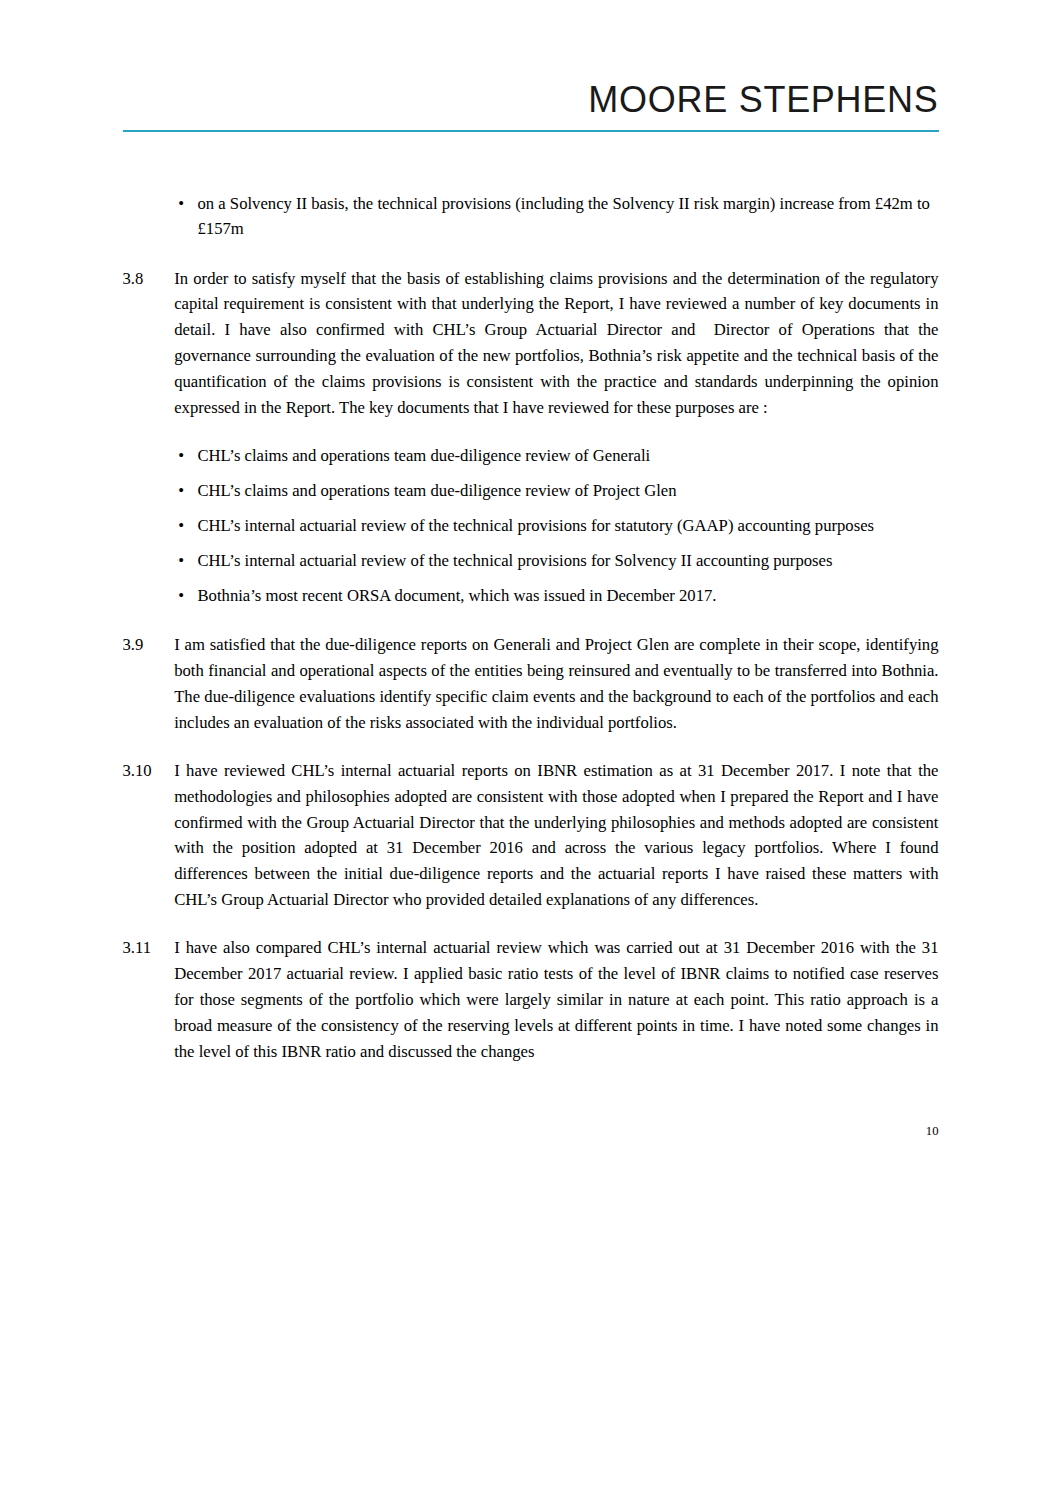MOORE STEPHENS
on a Solvency II basis, the technical provisions (including the Solvency II risk margin) increase from £42m to £157m
3.8
In order to satisfy myself that the basis of establishing claims provisions and the determination of the regulatory capital requirement is consistent with that underlying the Report, I have reviewed a number of key documents in detail. I have also confirmed with CHL’s Group Actuarial Director and Director of Operations that the governance surrounding the evaluation of the new portfolios, Bothnia’s risk appetite and the technical basis of the quantification of the claims provisions is consistent with the practice and standards underpinning the opinion expressed in the Report. The key documents that I have reviewed for these purposes are :
CHL’s claims and operations team due-diligence review of Generali
CHL’s claims and operations team due-diligence review of Project Glen
CHL’s internal actuarial review of the technical provisions for statutory (GAAP) accounting purposes
CHL’s internal actuarial review of the technical provisions for Solvency II accounting purposes
Bothnia’s most recent ORSA document, which was issued in December 2017.
3.9
I am satisfied that the due-diligence reports on Generali and Project Glen are complete in their scope, identifying both financial and operational aspects of the entities being reinsured and eventually to be transferred into Bothnia. The due-diligence evaluations identify specific claim events and the background to each of the portfolios and each includes an evaluation of the risks associated with the individual portfolios.
3.10
I have reviewed CHL’s internal actuarial reports on IBNR estimation as at 31 December 2017. I note that the methodologies and philosophies adopted are consistent with those adopted when I prepared the Report and I have confirmed with the Group Actuarial Director that the underlying philosophies and methods adopted are consistent with the position adopted at 31 December 2016 and across the various legacy portfolios. Where I found differences between the initial due-diligence reports and the actuarial reports I have raised these matters with CHL’s Group Actuarial Director who provided detailed explanations of any differences.
3.11
I have also compared CHL’s internal actuarial review which was carried out at 31 December 2016 with the 31 December 2017 actuarial review. I applied basic ratio tests of the level of IBNR claims to notified case reserves for those segments of the portfolio which were largely similar in nature at each point. This ratio approach is a broad measure of the consistency of the reserving levels at different points in time. I have noted some changes in the level of this IBNR ratio and discussed the changes
10